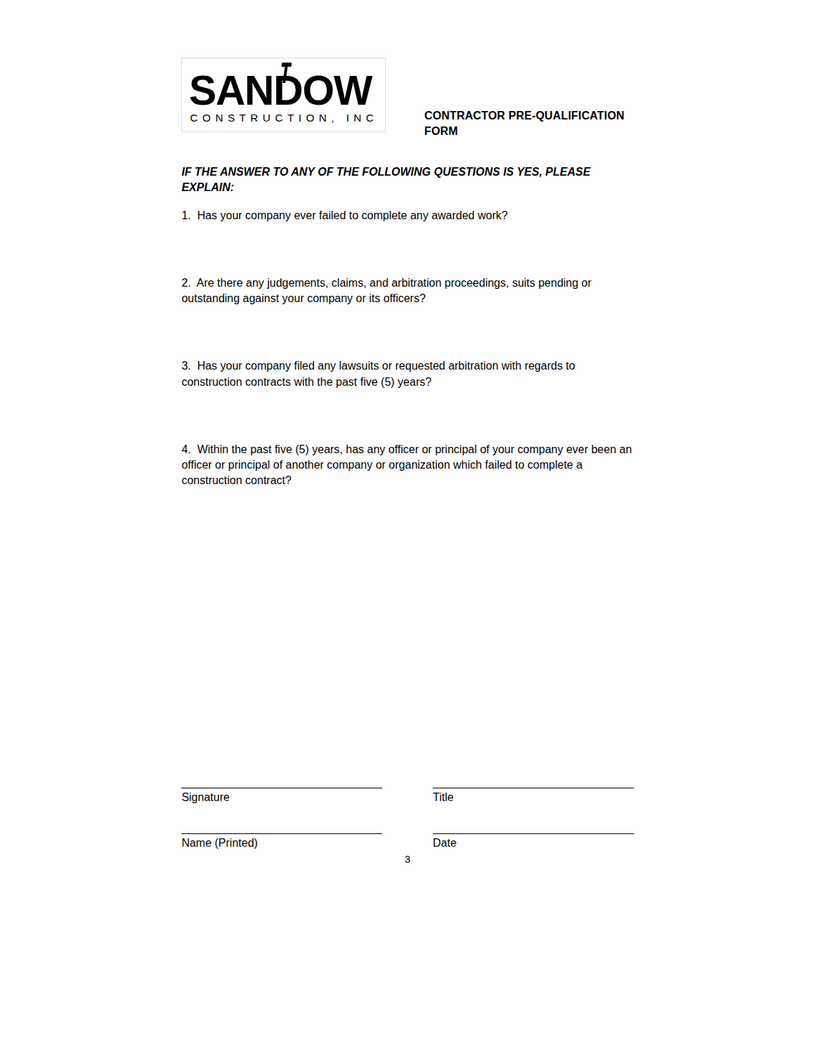SAN DOW
CONSTRUCTION, INC
CONTRACTOR PRE-QUALIFICATION FORM
IF THE ANSWER TO ANY OF THE FOLLOWING QUESTIONS IS YES, PLEASE EXPLAIN:
1. Has your company ever failed to complete any awarded work?
2. Are there any judgements, claims, and arbitration proceedings, suits pending or outstanding against your company or its officers?
3. Has your company filed any lawsuits or requested arbitration with regards to construction contracts with the past five (5) years?
4. Within the past five (5) years, has any officer or principal of your company ever been an officer or principal of another company or organization which failed to complete a construction contract?
Signature
Title
Name (Printed)
Date
3